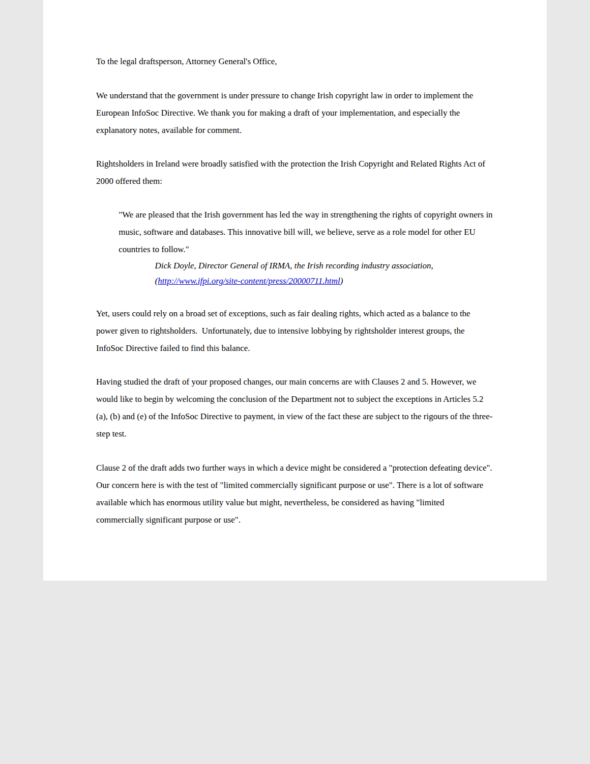To the legal draftsperson, Attorney General's Office,
We understand that the government is under pressure to change Irish copyright law in order to implement the European InfoSoc Directive. We thank you for making a draft of your implementation, and especially the explanatory notes, available for comment.
Rightsholders in Ireland were broadly satisfied with the protection the Irish Copyright and Related Rights Act of 2000 offered them:
"We are pleased that the Irish government has led the way in strengthening the rights of copyright owners in music, software and databases. This innovative bill will, we believe, serve as a role model for other EU countries to follow."
Dick Doyle, Director General of IRMA, the Irish recording industry association, (http://www.ifpi.org/site-content/press/20000711.html)
Yet, users could rely on a broad set of exceptions, such as fair dealing rights, which acted as a balance to the power given to rightsholders. Unfortunately, due to intensive lobbying by rightsholder interest groups, the InfoSoc Directive failed to find this balance.
Having studied the draft of your proposed changes, our main concerns are with Clauses 2 and 5. However, we would like to begin by welcoming the conclusion of the Department not to subject the exceptions in Articles 5.2 (a), (b) and (e) of the InfoSoc Directive to payment, in view of the fact these are subject to the rigours of the three-step test.
Clause 2 of the draft adds two further ways in which a device might be considered a "protection defeating device". Our concern here is with the test of "limited commercially significant purpose or use". There is a lot of software available which has enormous utility value but might, nevertheless, be considered as having "limited commercially significant purpose or use".